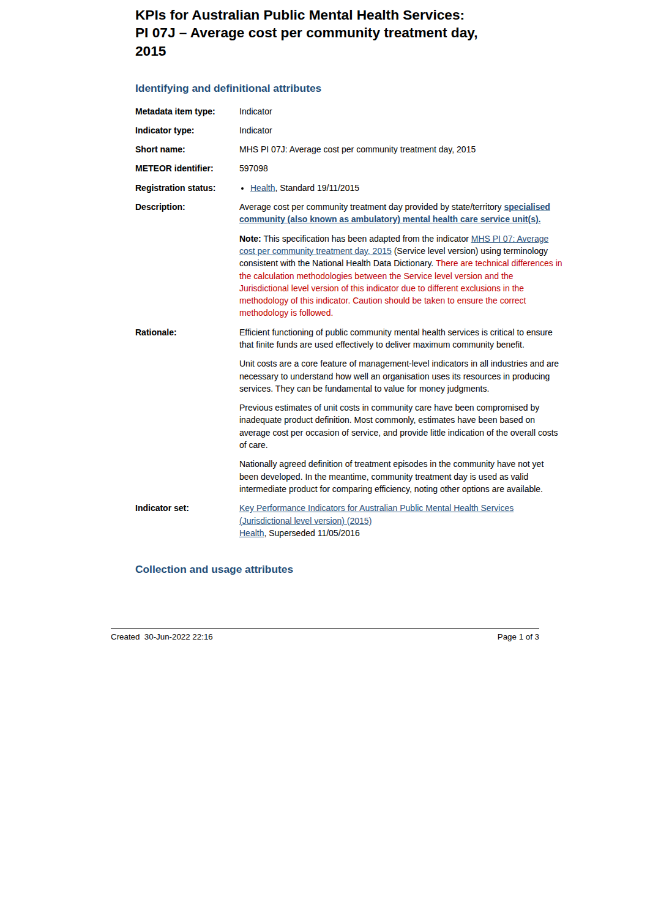KPIs for Australian Public Mental Health Services:
PI 07J – Average cost per community treatment day,
2015
Identifying and definitional attributes
| Metadata item type: | Indicator |
| Indicator type: | Indicator |
| Short name: | MHS PI 07J: Average cost per community treatment day, 2015 |
| METEOR identifier: | 597098 |
| Registration status: | Health , Standard 19/11/2015 |
| Description: | Average cost per community treatment day provided by state/territory specialised community (also known as ambulatory) mental health care service unit(s). Note: This specification has been adapted from the indicator MHS PI 07: Average cost per community treatment day, 2015 (Service level version) using terminology consistent with the National Health Data Dictionary. There are technical differences in the calculation methodologies between the Service level version and the Jurisdictional level version of this indicator due to different exclusions in the methodology of this indicator. Caution should be taken to ensure the correct methodology is followed. |
| Rationale: | Efficient functioning of public community mental health services is critical to ensure that finite funds are used effectively to deliver maximum community benefit. Unit costs are a core feature of management-level indicators in all industries and are necessary to understand how well an organisation uses its resources in producing services. They can be fundamental to value for money judgments. Previous estimates of unit costs in community care have been compromised by inadequate product definition. Most commonly, estimates have been based on average cost per occasion of service, and provide little indication of the overall costs of care. Nationally agreed definition of treatment episodes in the community have not yet been developed. In the meantime, community treatment day is used as valid intermediate product for comparing efficiency, noting other options are available. |
| Indicator set: | Key Performance Indicators for Australian Public Mental Health Services (Jurisdictional level version) (2015) Health , Superseded 11/05/2016 |
Collection and usage attributes
Created 30-Jun-2022 22:16 Page 1 of 3